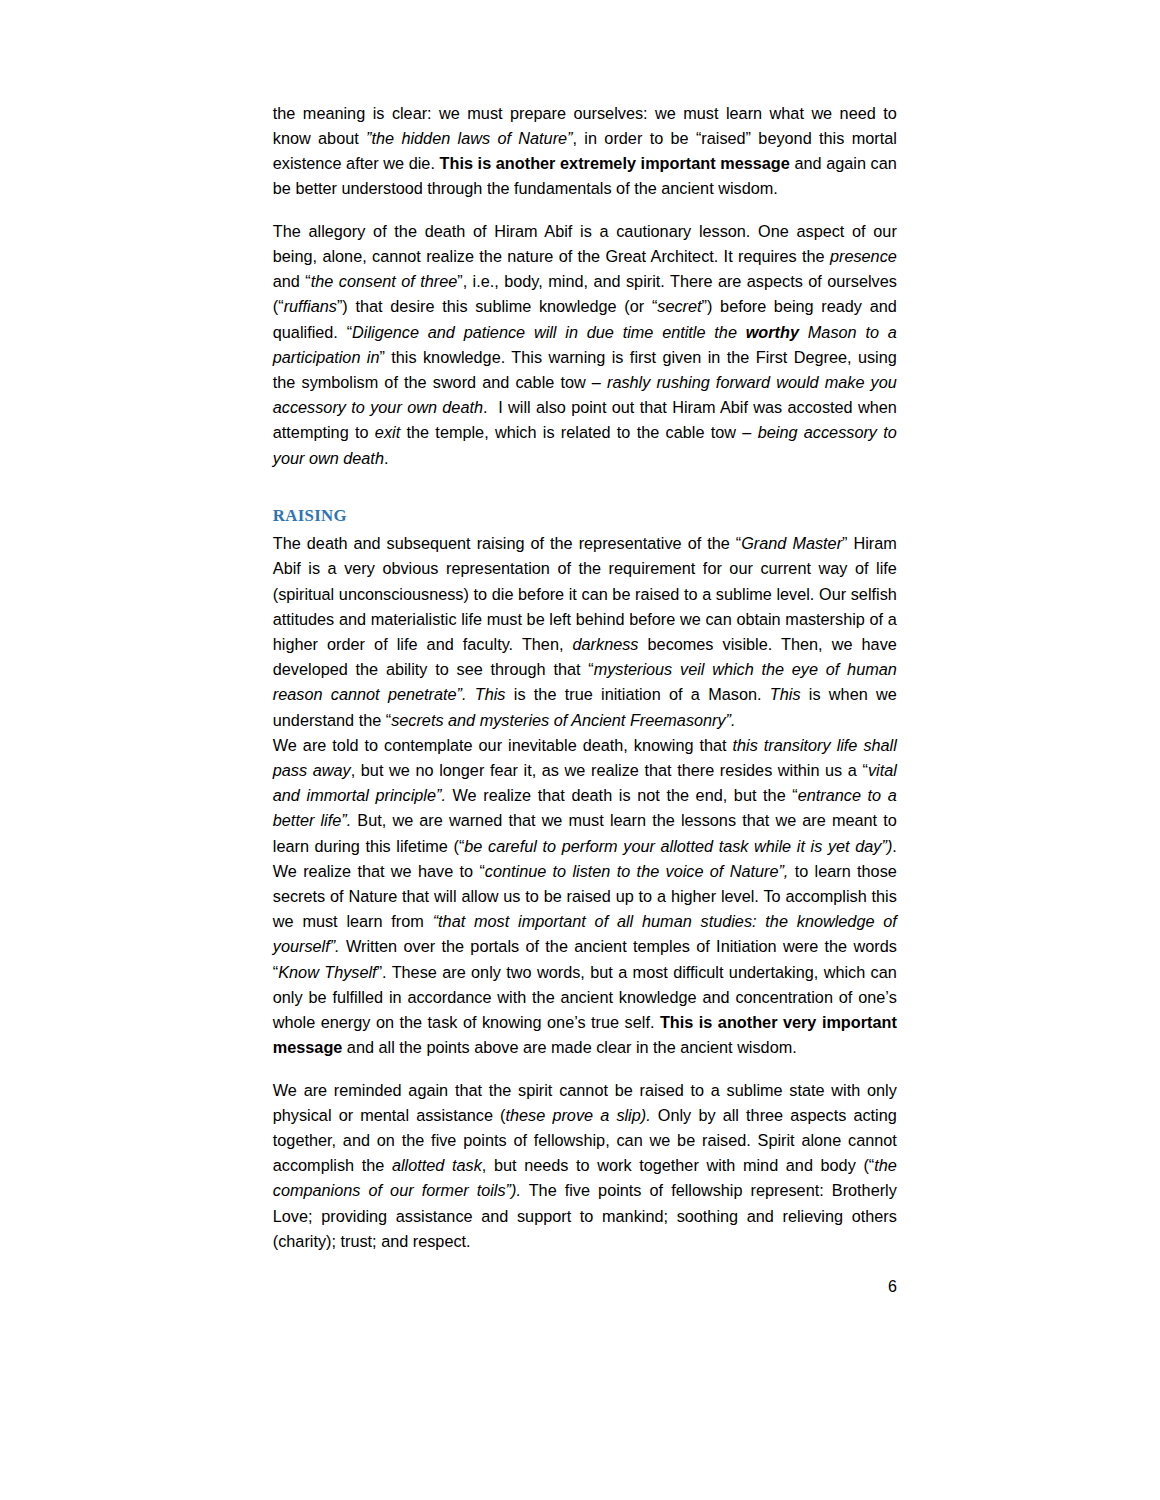the meaning is clear: we must prepare ourselves: we must learn what we need to know about ”the hidden laws of Nature”, in order to be “raised” beyond this mortal existence after we die. This is another extremely important message and again can be better understood through the fundamentals of the ancient wisdom.
The allegory of the death of Hiram Abif is a cautionary lesson. One aspect of our being, alone, cannot realize the nature of the Great Architect. It requires the presence and “the consent of three”, i.e., body, mind, and spirit. There are aspects of ourselves (“ruffians”) that desire this sublime knowledge (or “secret”) before being ready and qualified. “Diligence and patience will in due time entitle the worthy Mason to a participation in” this knowledge. This warning is first given in the First Degree, using the symbolism of the sword and cable tow – rashly rushing forward would make you accessory to your own death. I will also point out that Hiram Abif was accosted when attempting to exit the temple, which is related to the cable tow – being accessory to your own death.
RAISING
The death and subsequent raising of the representative of the “Grand Master” Hiram Abif is a very obvious representation of the requirement for our current way of life (spiritual unconsciousness) to die before it can be raised to a sublime level. Our selfish attitudes and materialistic life must be left behind before we can obtain mastership of a higher order of life and faculty. Then, darkness becomes visible. Then, we have developed the ability to see through that “mysterious veil which the eye of human reason cannot penetrate”. This is the true initiation of a Mason. This is when we understand the “secrets and mysteries of Ancient Freemasonry”.
We are told to contemplate our inevitable death, knowing that this transitory life shall pass away, but we no longer fear it, as we realize that there resides within us a “vital and immortal principle”. We realize that death is not the end, but the “entrance to a better life”. But, we are warned that we must learn the lessons that we are meant to learn during this lifetime (“be careful to perform your allotted task while it is yet day”). We realize that we have to “continue to listen to the voice of Nature”, to learn those secrets of Nature that will allow us to be raised up to a higher level. To accomplish this we must learn from “that most important of all human studies: the knowledge of yourself”. Written over the portals of the ancient temples of Initiation were the words “Know Thyself”. These are only two words, but a most difficult undertaking, which can only be fulfilled in accordance with the ancient knowledge and concentration of one’s whole energy on the task of knowing one’s true self. This is another very important message and all the points above are made clear in the ancient wisdom.
We are reminded again that the spirit cannot be raised to a sublime state with only physical or mental assistance (these prove a slip). Only by all three aspects acting together, and on the five points of fellowship, can we be raised. Spirit alone cannot accomplish the allotted task, but needs to work together with mind and body (“the companions of our former toils”). The five points of fellowship represent: Brotherly Love; providing assistance and support to mankind; soothing and relieving others (charity); trust; and respect.
6